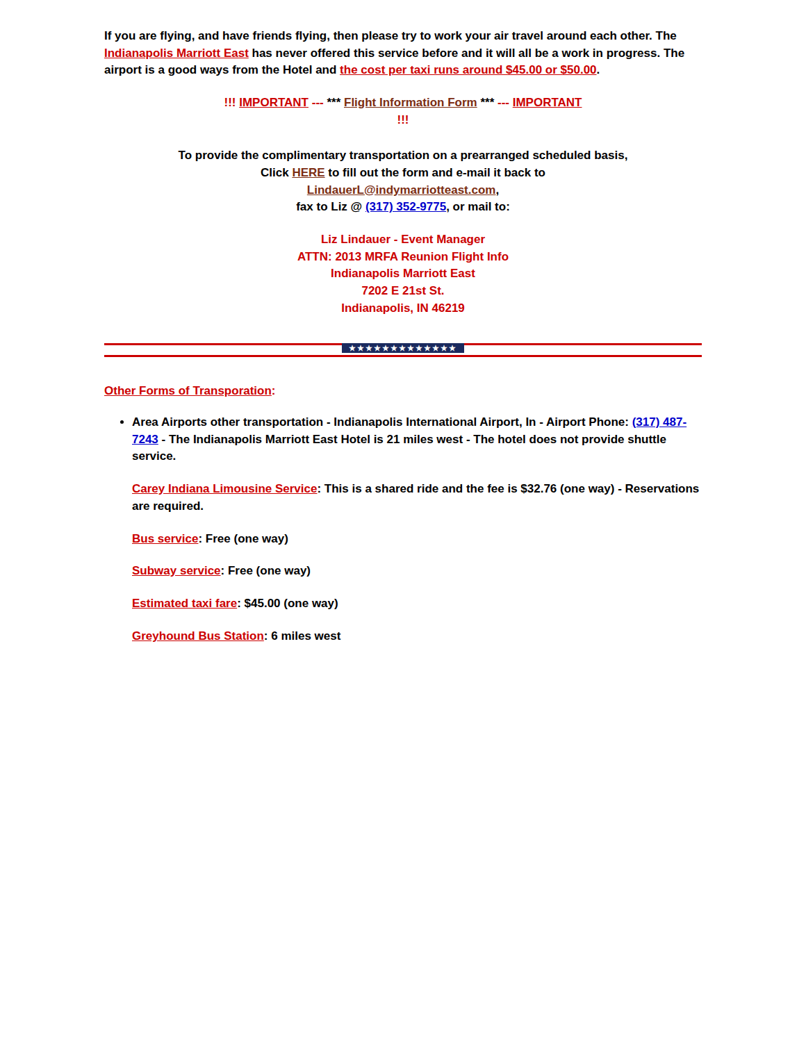If you are flying, and have friends flying, then please try to work your air travel around each other. The Indianapolis Marriott East has never offered this service before and it will all be a work in progress. The airport is a good ways from the Hotel and the cost per taxi runs around $45.00 or $50.00.
!!! IMPORTANT --- *** Flight Information Form *** --- IMPORTANT
!!!
To provide the complimentary transportation on a prearranged scheduled basis,
Click HERE to fill out the form and e-mail it back to
LindauerL@indymarriotteast.com,
fax to Liz @ (317) 352-9775, or mail to:
Liz Lindauer - Event Manager
ATTN: 2013 MRFA Reunion Flight Info
Indianapolis Marriott East
7202 E 21st St.
Indianapolis, IN 46219
★★★★★★★★★★★★★
Other Forms of Transporation:
Area Airports other transportation - Indianapolis International Airport, In - Airport Phone: (317) 487-7243 - The Indianapolis Marriott East Hotel is 21 miles west - The hotel does not provide shuttle service.
Carey Indiana Limousine Service: This is a shared ride and the fee is $32.76 (one way) - Reservations are required.
Bus service: Free (one way)
Subway service: Free (one way)
Estimated taxi fare: $45.00 (one way)
Greyhound Bus Station: 6 miles west